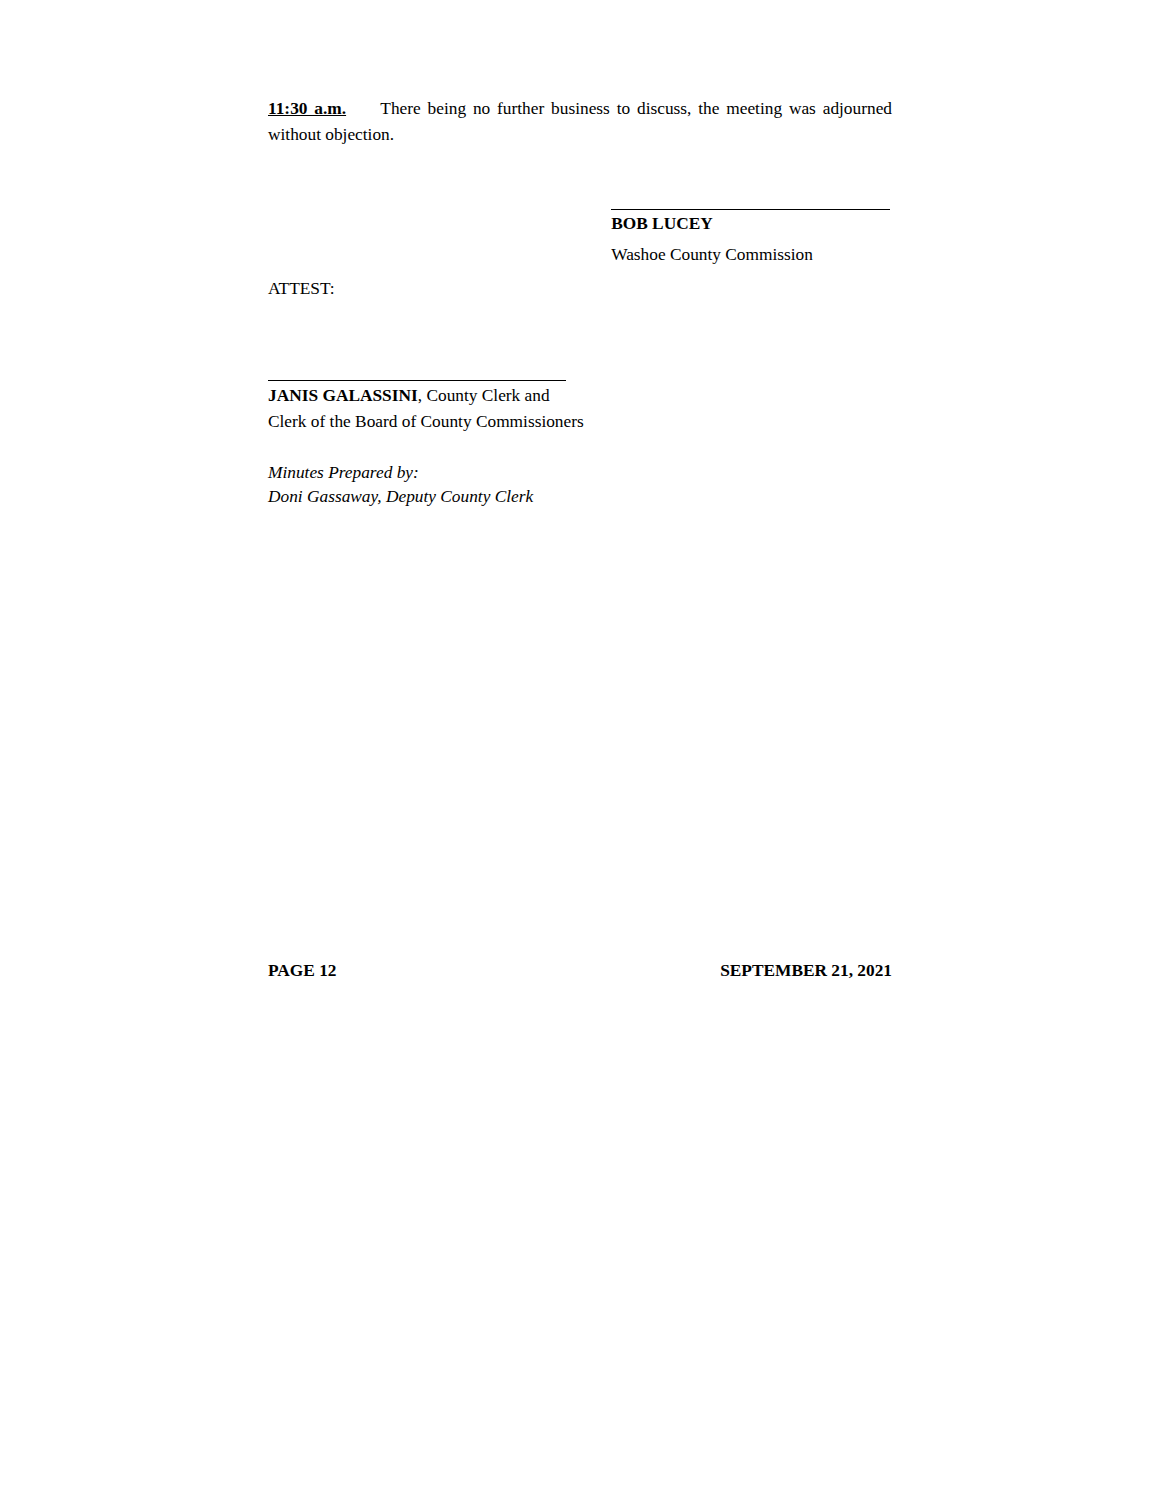11:30 a.m. There being no further business to discuss, the meeting was adjourned without objection.
BOB LUCEY
Washoe County Commission
ATTEST:
JANIS GALASSINI, County Clerk and
Clerk of the Board of County Commissioners
Minutes Prepared by:
Doni Gassaway, Deputy County Clerk
PAGE 12 SEPTEMBER 21, 2021